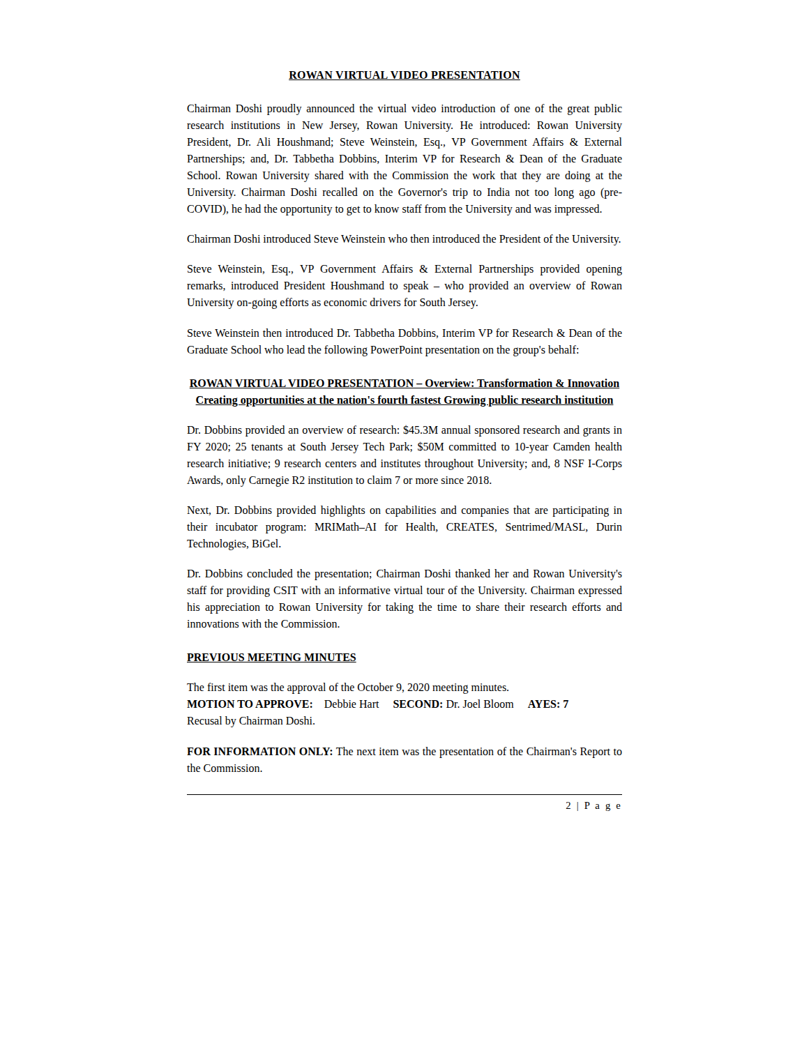ROWAN VIRTUAL VIDEO PRESENTATION
Chairman Doshi proudly announced the virtual video introduction of one of the great public research institutions in New Jersey, Rowan University. He introduced: Rowan University President, Dr. Ali Houshmand; Steve Weinstein, Esq., VP Government Affairs & External Partnerships; and, Dr. Tabbetha Dobbins, Interim VP for Research & Dean of the Graduate School. Rowan University shared with the Commission the work that they are doing at the University. Chairman Doshi recalled on the Governor's trip to India not too long ago (pre-COVID), he had the opportunity to get to know staff from the University and was impressed.
Chairman Doshi introduced Steve Weinstein who then introduced the President of the University.
Steve Weinstein, Esq., VP Government Affairs & External Partnerships provided opening remarks, introduced President Houshmand to speak – who provided an overview of Rowan University on-going efforts as economic drivers for South Jersey.
Steve Weinstein then introduced Dr. Tabbetha Dobbins, Interim VP for Research & Dean of the Graduate School who lead the following PowerPoint presentation on the group's behalf:
ROWAN VIRTUAL VIDEO PRESENTATION – Overview: Transformation & Innovation
Creating opportunities at the nation's fourth fastest Growing public research institution
Dr. Dobbins provided an overview of research: $45.3M annual sponsored research and grants in FY 2020; 25 tenants at South Jersey Tech Park; $50M committed to 10-year Camden health research initiative; 9 research centers and institutes throughout University; and, 8 NSF I-Corps Awards, only Carnegie R2 institution to claim 7 or more since 2018.
Next, Dr. Dobbins provided highlights on capabilities and companies that are participating in their incubator program: MRIMath–AI for Health, CREATES, Sentrimed/MASL, Durin Technologies, BiGel.
Dr. Dobbins concluded the presentation; Chairman Doshi thanked her and Rowan University's staff for providing CSIT with an informative virtual tour of the University. Chairman expressed his appreciation to Rowan University for taking the time to share their research efforts and innovations with the Commission.
PREVIOUS MEETING MINUTES
The first item was the approval of the October 9, 2020 meeting minutes.
MOTION TO APPROVE: Debbie Hart SECOND: Dr. Joel Bloom AYES: 7
Recusal by Chairman Doshi.
FOR INFORMATION ONLY: The next item was the presentation of the Chairman's Report to the Commission.
2 | P a g e